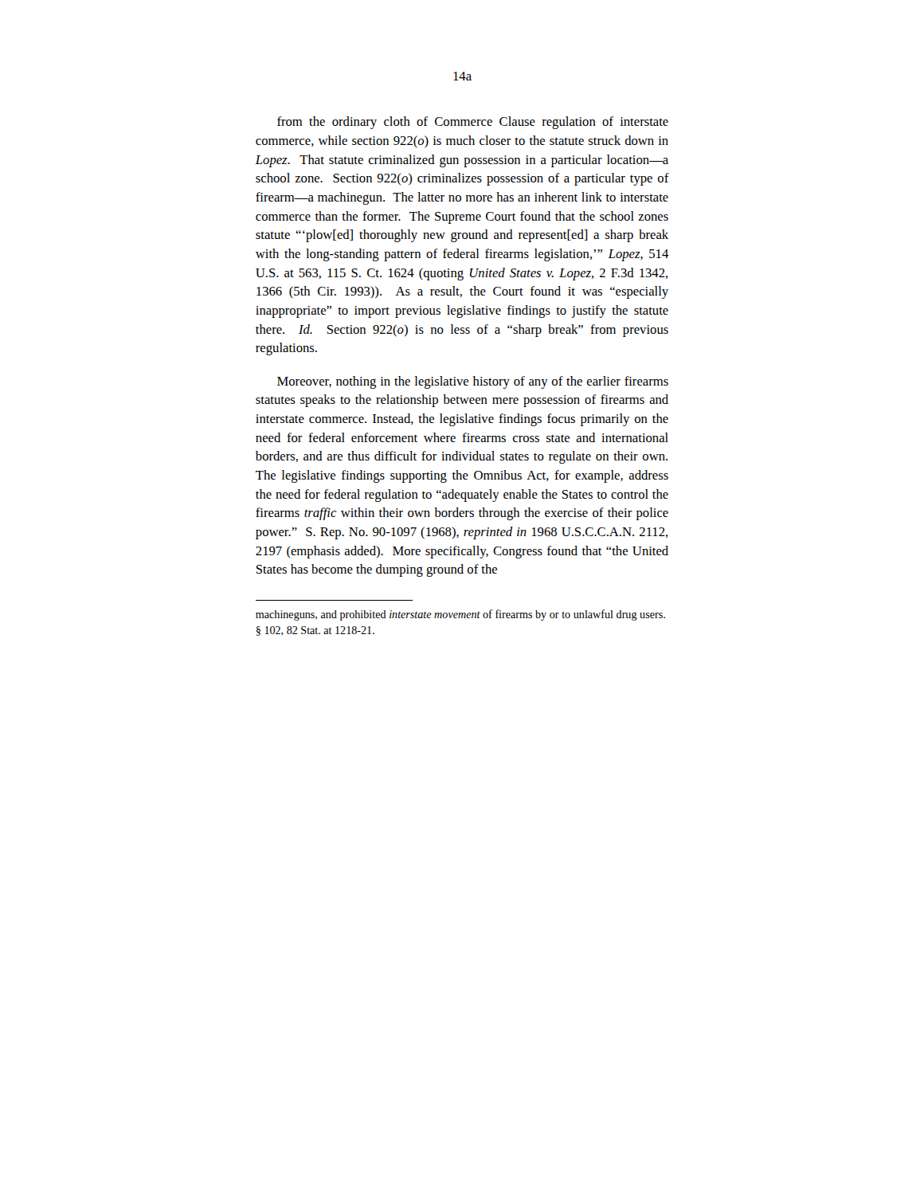14a
from the ordinary cloth of Commerce Clause regulation of interstate commerce, while section 922(o) is much closer to the statute struck down in Lopez. That statute criminalized gun possession in a particular location—a school zone. Section 922(o) criminalizes possession of a particular type of firearm—a machinegun. The latter no more has an inherent link to interstate commerce than the former. The Supreme Court found that the school zones statute “‘plow[ed] thoroughly new ground and represent[ed] a sharp break with the long-standing pattern of federal firearms legislation,’” Lopez, 514 U.S. at 563, 115 S. Ct. 1624 (quoting United States v. Lopez, 2 F.3d 1342, 1366 (5th Cir. 1993)). As a result, the Court found it was “especially inappropriate” to import previous legislative findings to justify the statute there. Id. Section 922(o) is no less of a “sharp break” from previous regulations.
Moreover, nothing in the legislative history of any of the earlier firearms statutes speaks to the relationship between mere possession of firearms and interstate commerce. Instead, the legislative findings focus primarily on the need for federal enforcement where firearms cross state and international borders, and are thus difficult for individual states to regulate on their own. The legislative findings supporting the Omnibus Act, for example, address the need for federal regulation to “adequately enable the States to control the firearms traffic within their own borders through the exercise of their police power.” S. Rep. No. 90-1097 (1968), reprinted in 1968 U.S.C.C.A.N. 2112, 2197 (emphasis added). More specifically, Congress found that “the United States has become the dumping ground of the
machineguns, and prohibited interstate movement of firearms by or to unlawful drug users. § 102, 82 Stat. at 1218-21.